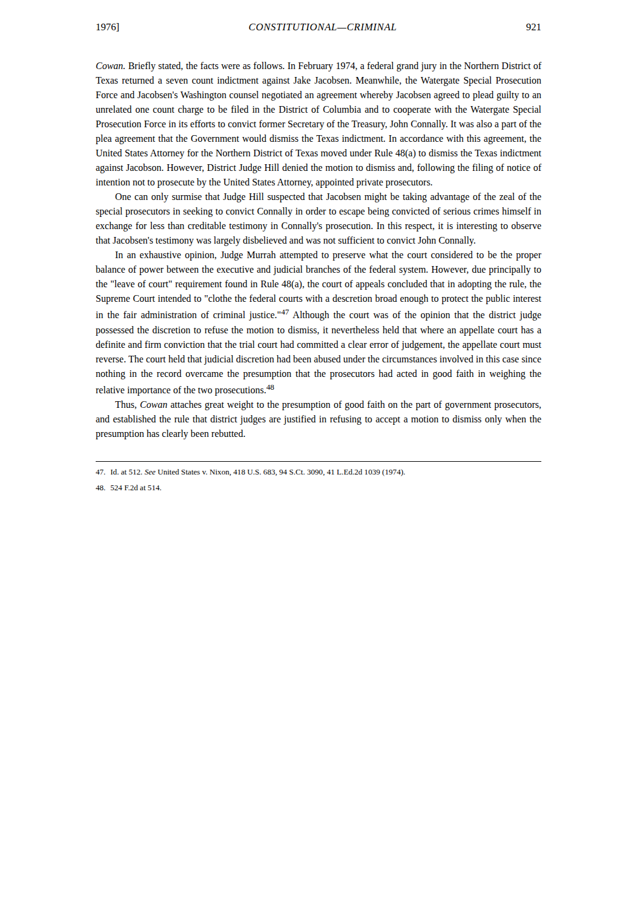1976] Constitutional—Criminal 921
Cowan. Briefly stated, the facts were as follows. In February 1974, a federal grand jury in the Northern District of Texas returned a seven count indictment against Jake Jacobsen. Meanwhile, the Watergate Special Prosecution Force and Jacobsen's Washington counsel negotiated an agreement whereby Jacobsen agreed to plead guilty to an unrelated one count charge to be filed in the District of Columbia and to cooperate with the Watergate Special Prosecution Force in its efforts to convict former Secretary of the Treasury, John Connally. It was also a part of the plea agreement that the Government would dismiss the Texas indictment. In accordance with this agreement, the United States Attorney for the Northern District of Texas moved under Rule 48(a) to dismiss the Texas indictment against Jacobson. However, District Judge Hill denied the motion to dismiss and, following the filing of notice of intention not to prosecute by the United States Attorney, appointed private prosecutors.
One can only surmise that Judge Hill suspected that Jacobsen might be taking advantage of the zeal of the special prosecutors in seeking to convict Connally in order to escape being convicted of serious crimes himself in exchange for less than creditable testimony in Connally's prosecution. In this respect, it is interesting to observe that Jacobsen's testimony was largely disbelieved and was not sufficient to convict John Connally.
In an exhaustive opinion, Judge Murrah attempted to preserve what the court considered to be the proper balance of power between the executive and judicial branches of the federal system. However, due principally to the "leave of court" requirement found in Rule 48(a), the court of appeals concluded that in adopting the rule, the Supreme Court intended to "clothe the federal courts with a descretion broad enough to protect the public interest in the fair administration of criminal justice."47 Although the court was of the opinion that the district judge possessed the discretion to refuse the motion to dismiss, it nevertheless held that where an appellate court has a definite and firm conviction that the trial court had committed a clear error of judgement, the appellate court must reverse. The court held that judicial discretion had been abused under the circumstances involved in this case since nothing in the record overcame the presumption that the prosecutors had acted in good faith in weighing the relative importance of the two prosecutions.48
Thus, Cowan attaches great weight to the presumption of good faith on the part of government prosecutors, and established the rule that district judges are justified in refusing to accept a motion to dismiss only when the presumption has clearly been rebutted.
47. Id. at 512. See United States v. Nixon, 418 U.S. 683, 94 S.Ct. 3090, 41 L.Ed.2d 1039 (1974).
48. 524 F.2d at 514.